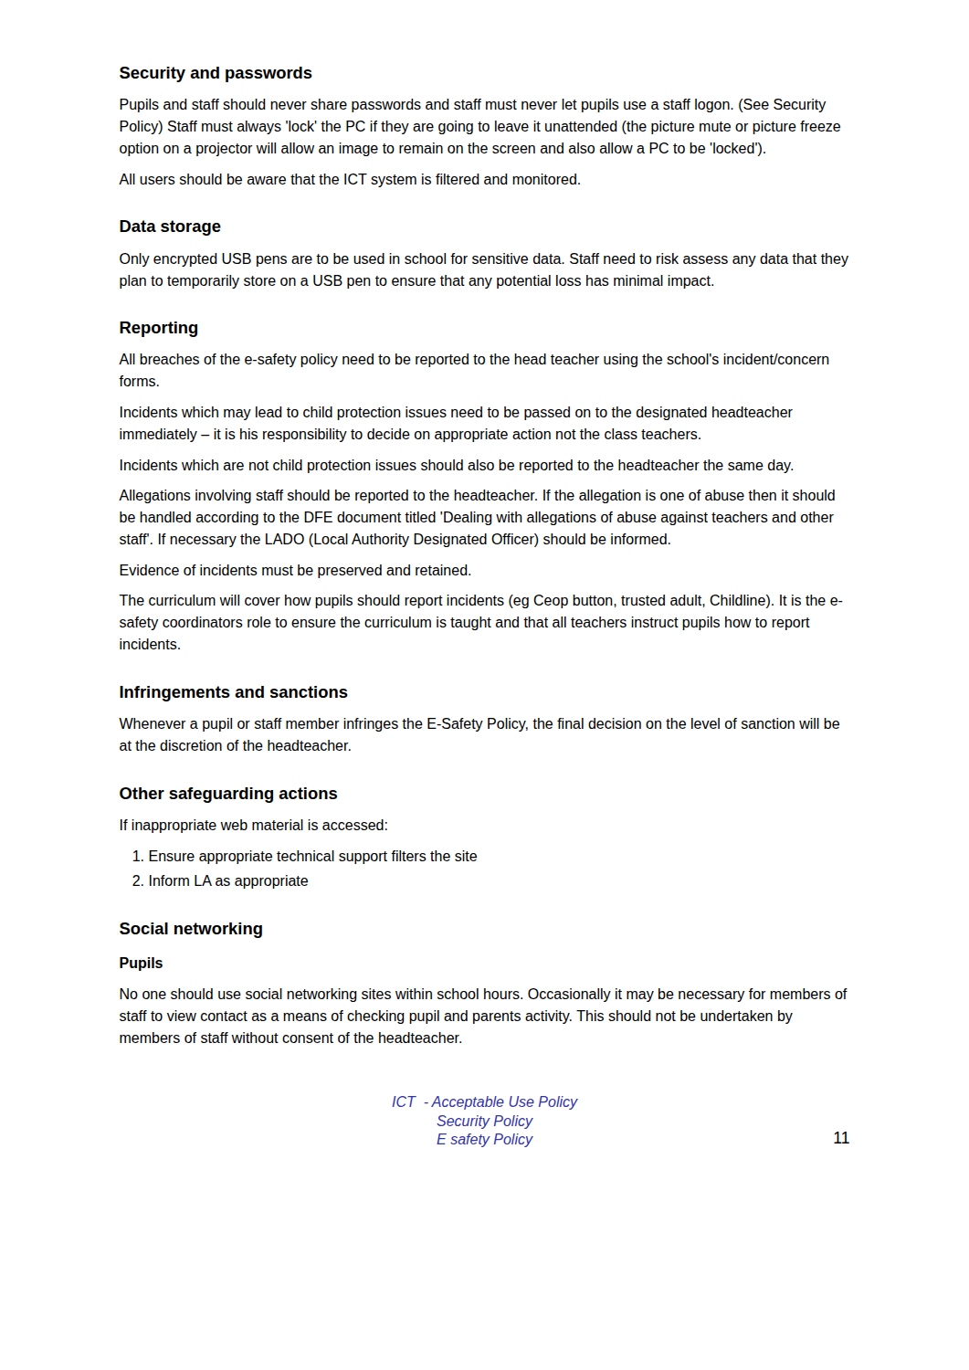Security and passwords
Pupils and staff should never share passwords and staff must never let pupils use a staff logon. (See Security Policy) Staff must always 'lock' the PC if they are going to leave it unattended (the picture mute or picture freeze option on a projector will allow an image to remain on the screen and also allow a PC to be 'locked').
All users should be aware that the ICT system is filtered and monitored.
Data storage
Only encrypted USB pens are to be used in school for sensitive data. Staff need to risk assess any data that they plan to temporarily store on a USB pen to ensure that any potential loss has minimal impact.
Reporting
All breaches of the e-safety policy need to be reported to the head teacher using the school's incident/concern forms.
Incidents which may lead to child protection issues need to be passed on to the designated headteacher immediately – it is his responsibility to decide on appropriate action not the class teachers.
Incidents which are not child protection issues should also be reported to the headteacher the same day.
Allegations involving staff should be reported to the headteacher. If the allegation is one of abuse then it should be handled according to the DFE document titled 'Dealing with allegations of abuse against teachers and other staff'. If necessary the LADO (Local Authority Designated Officer) should be informed.
Evidence of incidents must be preserved and retained.
The curriculum will cover how pupils should report incidents (eg Ceop button, trusted adult, Childline). It is the e-safety coordinators role to ensure the curriculum is taught and that all teachers instruct pupils how to report incidents.
Infringements and sanctions
Whenever a pupil or staff member infringes the E-Safety Policy, the final decision on the level of sanction will be at the discretion of the headteacher.
Other safeguarding actions
If inappropriate web material is accessed:
Ensure appropriate technical support filters the site
Inform LA as appropriate
Social networking
Pupils
No one should use social networking sites within school hours. Occasionally it may be necessary for members of staff to view contact as a means of checking pupil and parents activity. This should not be undertaken by members of staff without consent of the headteacher.
ICT - Acceptable Use Policy
Security Policy
E safety Policy
11